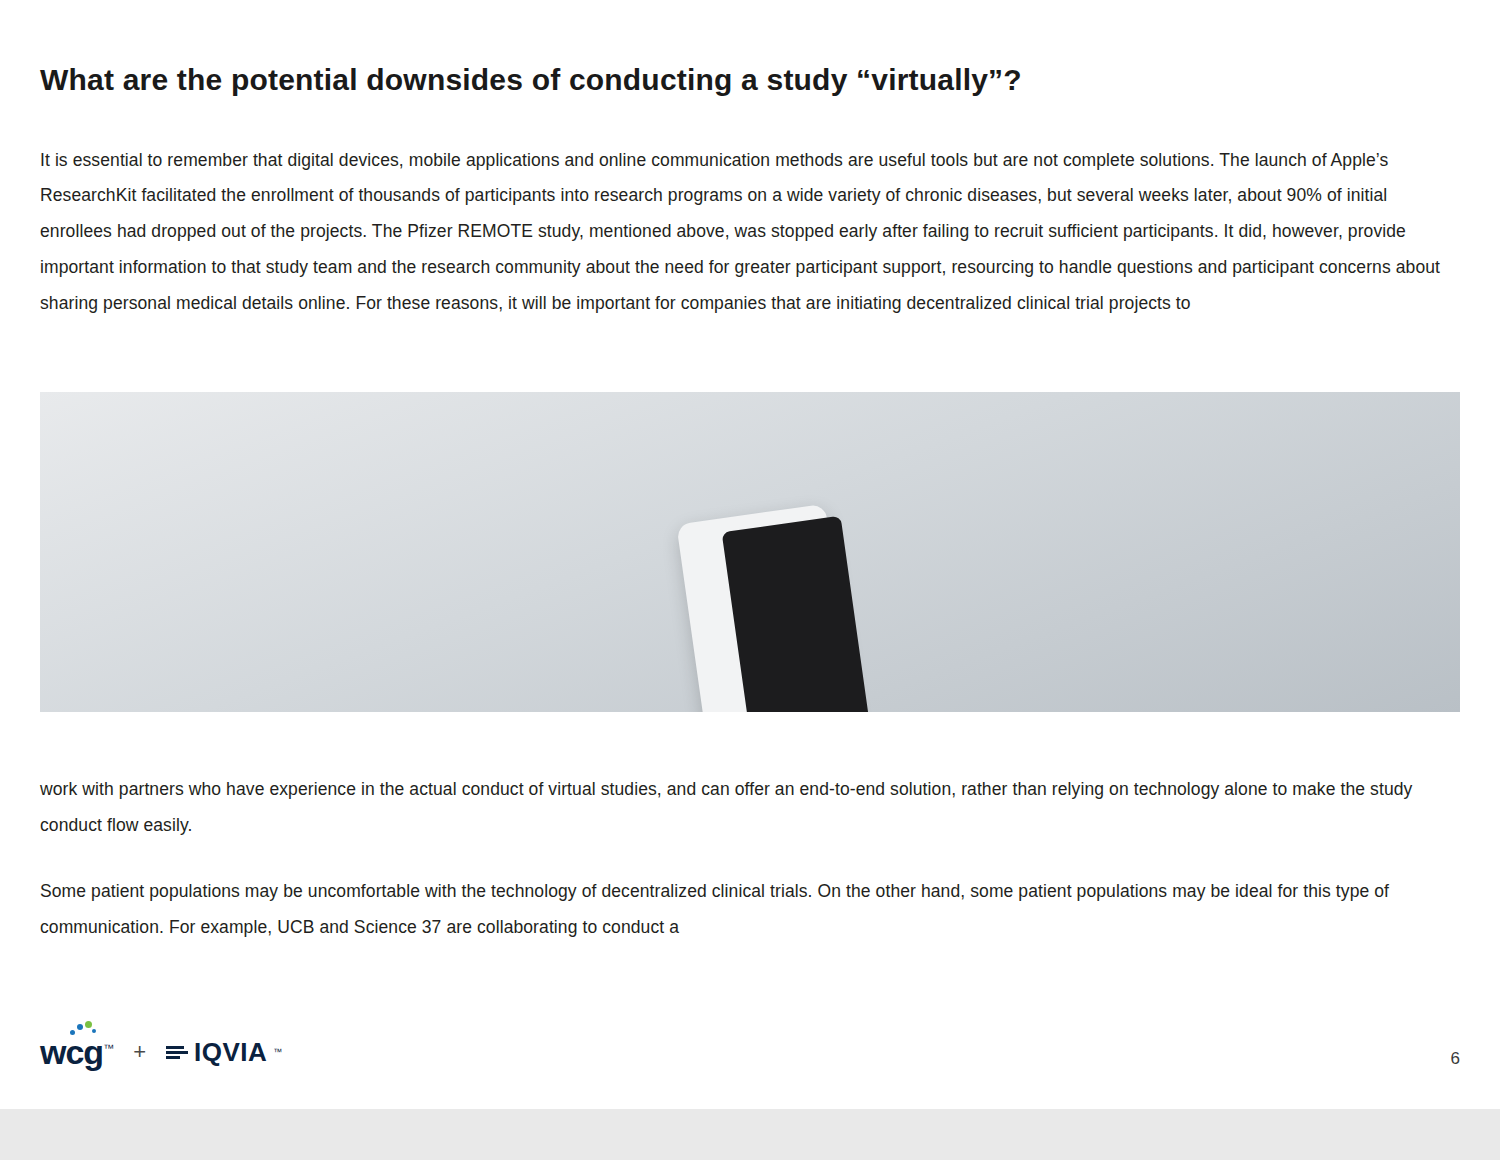What are the potential downsides of conducting a study “virtually”?
It is essential to remember that digital devices, mobile applications and online communication methods are useful tools but are not complete solutions. The launch of Apple’s ResearchKit facilitated the enrollment of thousands of participants into research programs on a wide variety of chronic diseases, but several weeks later, about 90% of initial enrollees had dropped out of the projects. The Pfizer REMOTE study, mentioned above, was stopped early after failing to recruit sufficient participants. It did, however, provide important information to that study team and the research community about the need for greater participant support, resourcing to handle questions and participant concerns about sharing personal medical details online. For these reasons, it will be important for companies that are initiating decentralized clinical trial projects to
work with partners who have experience in the actual conduct of virtual studies, and can offer an end-to-end solution, rather than relying on technology alone to make the study conduct flow easily.
Some patient populations may be uncomfortable with the technology of decentralized clinical trials. On the other hand, some patient populations may be ideal for this type of communication. For example, UCB and Science 37 are collaborating to conduct a
wcg™
+
IQVIA™
6